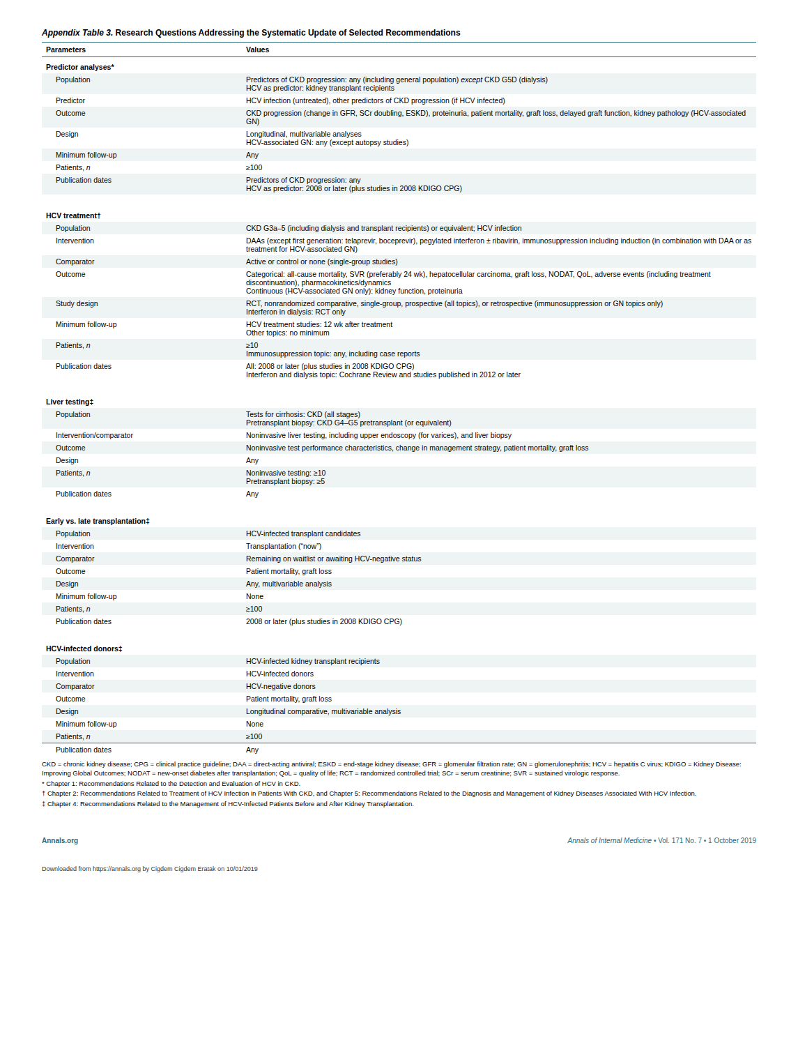Appendix Table 3. Research Questions Addressing the Systematic Update of Selected Recommendations
| Parameters | Values |
| --- | --- |
| Predictor analyses* |
| Population | Predictors of CKD progression: any (including general population) except CKD G5D (dialysis) HCV as predictor: kidney transplant recipients |
| Predictor | HCV infection (untreated), other predictors of CKD progression (if HCV infected) |
| Outcome | CKD progression (change in GFR, SCr doubling, ESKD), proteinuria, patient mortality, graft loss, delayed graft function, kidney pathology (HCV-associated GN) |
| Design | Longitudinal, multivariable analyses HCV-associated GN: any (except autopsy studies) |
| Minimum follow-up | Any |
| Patients, n | ≥100 |
| Publication dates | Predictors of CKD progression: any HCV as predictor: 2008 or later (plus studies in 2008 KDIGO CPG) |
| HCV treatment† |
| Population | CKD G3a–5 (including dialysis and transplant recipients) or equivalent; HCV infection |
| Intervention | DAAs (except first generation: telaprevir, boceprevir), pegylated interferon ± ribavirin, immunosuppression including induction (in combination with DAA or as treatment for HCV-associated GN) |
| Comparator | Active or control or none (single-group studies) |
| Outcome | Categorical: all-cause mortality, SVR (preferably 24 wk), hepatocellular carcinoma, graft loss, NODAT, QoL, adverse events (including treatment discontinuation), pharmacokinetics/dynamics Continuous (HCV-associated GN only): kidney function, proteinuria |
| Study design | RCT, nonrandomized comparative, single-group, prospective (all topics), or retrospective (immunosuppression or GN topics only) Interferon in dialysis: RCT only |
| Minimum follow-up | HCV treatment studies: 12 wk after treatment Other topics: no minimum |
| Patients, n | ≥10 Immunosuppression topic: any, including case reports |
| Publication dates | All: 2008 or later (plus studies in 2008 KDIGO CPG) Interferon and dialysis topic: Cochrane Review and studies published in 2012 or later |
| Liver testing‡ |
| Population | Tests for cirrhosis: CKD (all stages) Pretransplant biopsy: CKD G4–G5 pretransplant (or equivalent) |
| Intervention/comparator | Noninvasive liver testing, including upper endoscopy (for varices), and liver biopsy |
| Outcome | Noninvasive test performance characteristics, change in management strategy, patient mortality, graft loss |
| Design | Any |
| Patients, n | Noninvasive testing: ≥10 Pretransplant biopsy: ≥5 |
| Publication dates | Any |
| Early vs. late transplantation‡ |
| Population | HCV-infected transplant candidates |
| Intervention | Transplantation (“now”) |
| Comparator | Remaining on waitlist or awaiting HCV-negative status |
| Outcome | Patient mortality, graft loss |
| Design | Any, multivariable analysis |
| Minimum follow-up | None |
| Patients, n | ≥100 |
| Publication dates | 2008 or later (plus studies in 2008 KDIGO CPG) |
| HCV-infected donors‡ |
| Population | HCV-infected kidney transplant recipients |
| Intervention | HCV-infected donors |
| Comparator | HCV-negative donors |
| Outcome | Patient mortality, graft loss |
| Design | Longitudinal comparative, multivariable analysis |
| Minimum follow-up | None |
| Patients, n | ≥100 |
| Publication dates | Any |
CKD = chronic kidney disease; CPG = clinical practice guideline; DAA = direct-acting antiviral; ESKD = end-stage kidney disease; GFR = glomerular filtration rate; GN = glomerulonephritis; HCV = hepatitis C virus; KDIGO = Kidney Disease: Improving Global Outcomes; NODAT = new-onset diabetes after transplantation; QoL = quality of life; RCT = randomized controlled trial; SCr = serum creatinine; SVR = sustained virologic response.
* Chapter 1: Recommendations Related to the Detection and Evaluation of HCV in CKD.
† Chapter 2: Recommendations Related to Treatment of HCV Infection in Patients With CKD, and Chapter 5: Recommendations Related to the Diagnosis and Management of Kidney Diseases Associated With HCV Infection.
‡ Chapter 4: Recommendations Related to the Management of HCV-Infected Patients Before and After Kidney Transplantation.
Annals.org
Annals of Internal Medicine • Vol. 171 No. 7 • 1 October 2019
Downloaded from https://annals.org by Cigdem Cigdem Eratak on 10/01/2019